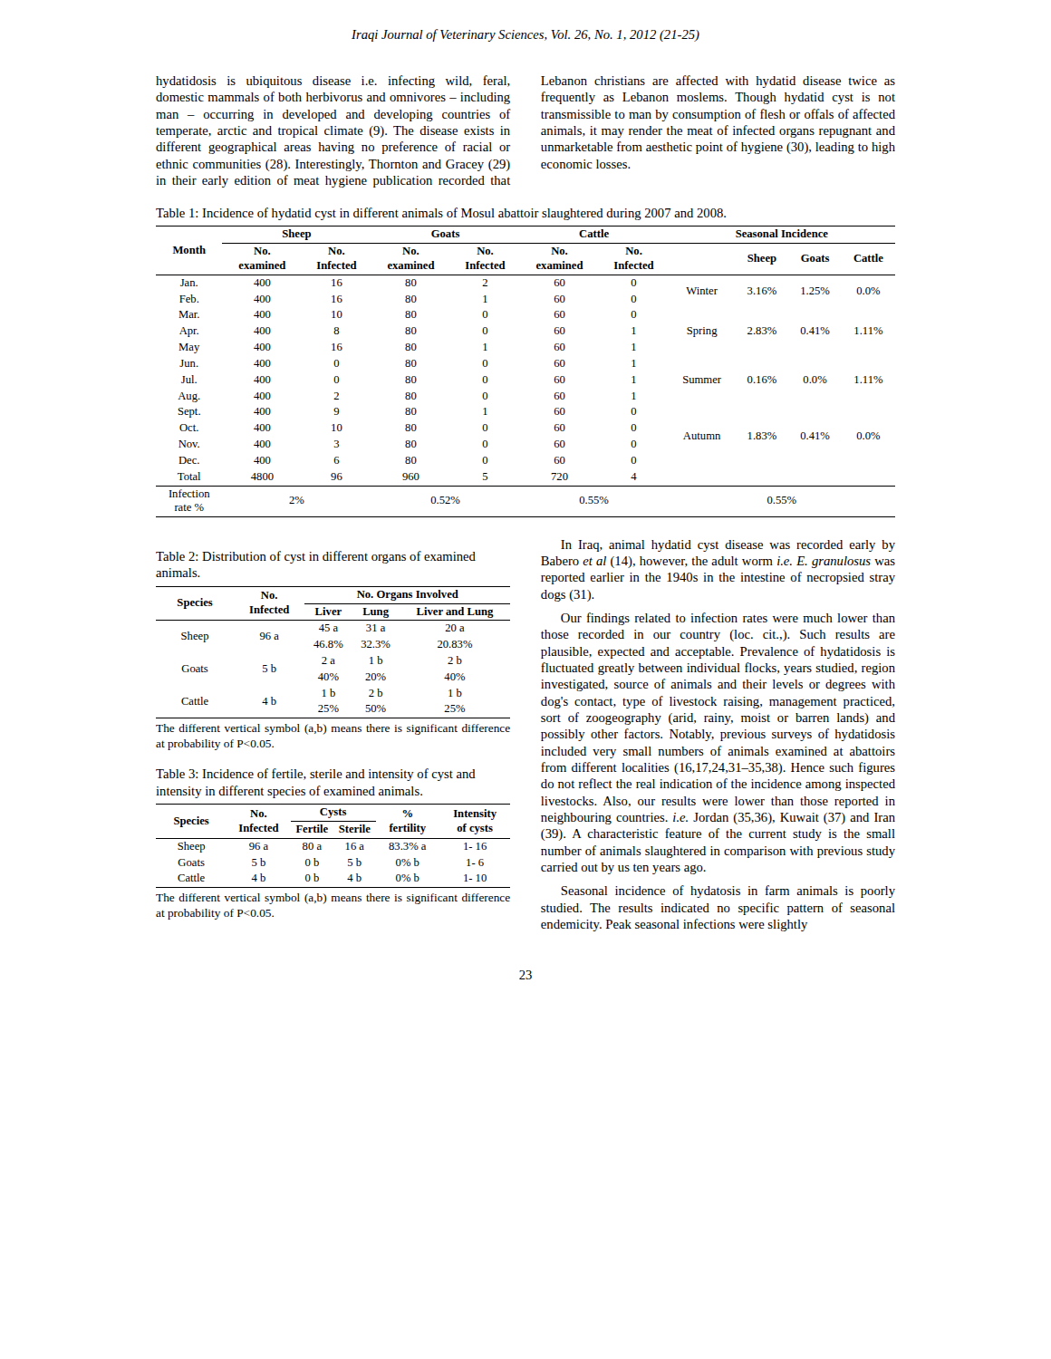Iraqi Journal of Veterinary Sciences, Vol. 26, No. 1, 2012 (21-25)
hydatidosis is ubiquitous disease i.e. infecting wild, feral, domestic mammals of both herbivorus and omnivores – including man – occurring in developed and developing countries of temperate, arctic and tropical climate (9). The disease exists in different geographical areas having no preference of racial or ethnic communities (28). Interestingly, Thornton and Gracey (29) in their early edition of meat hygiene publication recorded that Lebanon christians are affected with hydatid disease twice as frequently as Lebanon moslems. Though hydatid cyst is not transmissible to man by consumption of flesh or offals of affected animals, it may render the meat of infected organs repugnant and unmarketable from aesthetic point of hygiene (30), leading to high economic losses.
Table 1: Incidence of hydatid cyst in different animals of Mosul abattoir slaughtered during 2007 and 2008.
| Month | Sheep | Goats | Cattle | Seasonal Incidence |
| --- | --- | --- | --- | --- |
| No. examined | No. Infected | No. examined | No. Infected | No. examined | No. Infected | | Sheep | Goats | Cattle |
| Jan. | 400 | 16 | 80 | 2 | 60 | 0 | Winter | 3.16% | 1.25% | 0.0% |
| Feb. | 400 | 16 | 80 | 1 | 60 | 0 |
| Mar. | 400 | 10 | 80 | 0 | 60 | 0 | Spring | 2.83% | 0.41% | 1.11% |
| Apr. | 400 | 8 | 80 | 0 | 60 | 1 |
| May | 400 | 16 | 80 | 1 | 60 | 1 |
| Jun. | 400 | 0 | 80 | 0 | 60 | 1 | Summer | 0.16% | 0.0% | 1.11% |
| Jul. | 400 | 0 | 80 | 0 | 60 | 1 |
| Aug. | 400 | 2 | 80 | 0 | 60 | 1 |
| Sept. | 400 | 9 | 80 | 1 | 60 | 0 | Autumn | 1.83% | 0.41% | 0.0% |
| Oct. | 400 | 10 | 80 | 0 | 60 | 0 |
| Nov. | 400 | 3 | 80 | 0 | 60 | 0 |
| Dec. | 400 | 6 | 80 | 0 | 60 | 0 |
| Total | 4800 | 96 | 960 | 5 | 720 | 4 | | | | |
| Infection rate % | 2% | 0.52% | 0.55% | 0.55% |
Table 2: Distribution of cyst in different organs of examined animals.
| Species | No. Infected | No. Organs Involved |
| --- | --- | --- |
| Liver | Lung | Liver and Lung |
| Sheep | 96 a | 45 a | 31 a | 20 a |
| 46.8% | 32.3% | 20.83% |
| Goats | 5 b | 2 a | 1 b | 2 b |
| 40% | 20% | 40% |
| Cattle | 4 b | 1 b | 2 b | 1 b |
| 25% | 50% | 25% |
The different vertical symbol (a,b) means there is significant difference at probability of P<0.05.
Table 3: Incidence of fertile, sterile and intensity of cyst and intensity in different species of examined animals.
| Species | No. Infected | Cysts | % fertility | Intensity of cysts |
| --- | --- | --- | --- | --- |
| Fertile | Sterile |
| Sheep | 96 a | 80 a | 16 a | 83.3% a | 1- 16 |
| Goats | 5 b | 0 b | 5 b | 0% b | 1- 6 |
| Cattle | 4 b | 0 b | 4 b | 0% b | 1- 10 |
The different vertical symbol (a,b) means there is significant difference at probability of P<0.05.
In Iraq, animal hydatid cyst disease was recorded early by Babero et al (14), however, the adult worm i.e. E. granulosus was reported earlier in the 1940s in the intestine of necropsied stray dogs (31).
Our findings related to infection rates were much lower than those recorded in our country (loc. cit.,). Such results are plausible, expected and acceptable. Prevalence of hydatidosis is fluctuated greatly between individual flocks, years studied, region investigated, source of animals and their levels or degrees with dog's contact, type of livestock raising, management practiced, sort of zoogeography (arid, rainy, moist or barren lands) and possibly other factors. Notably, previous surveys of hydatidosis included very small numbers of animals examined at abattoirs from different localities (16,17,24,31–35,38). Hence such figures do not reflect the real indication of the incidence among inspected livestocks. Also, our results were lower than those reported in neighbouring countries. i.e. Jordan (35,36), Kuwait (37) and Iran (39). A characteristic feature of the current study is the small number of animals slaughtered in comparison with previous study carried out by us ten years ago.
Seasonal incidence of hydatosis in farm animals is poorly studied. The results indicated no specific pattern of seasonal endemicity. Peak seasonal infections were slightly
23